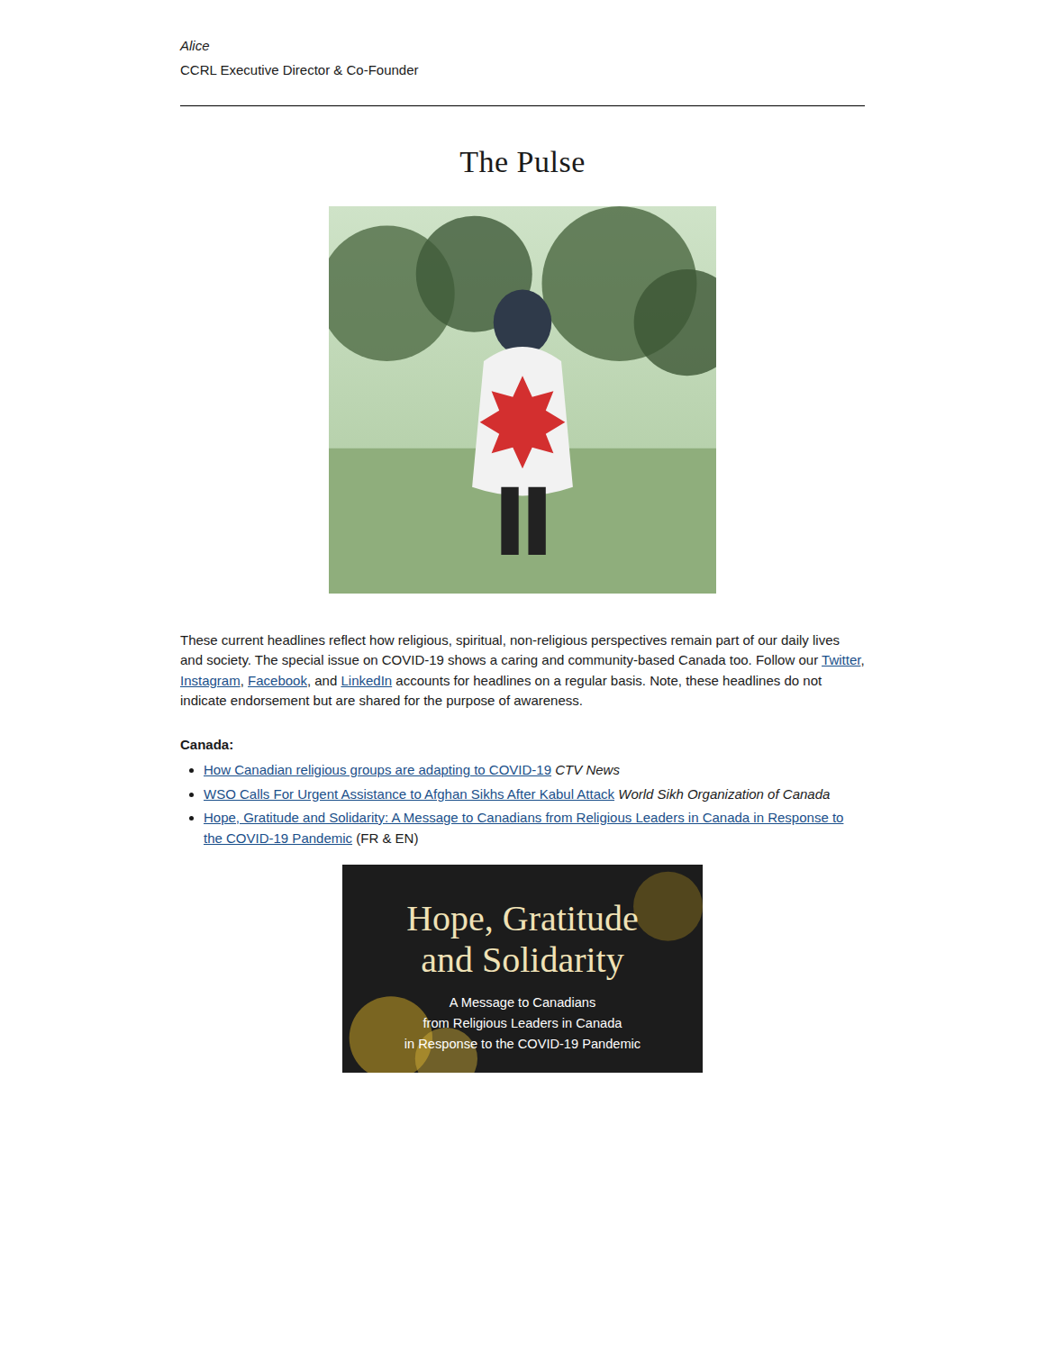Alice
CCRL Executive Director & Co-Founder
The Pulse
These current headlines reflect how religious, spiritual, non-religious perspectives remain part of our daily lives and society. The special issue on COVID-19 shows a caring and community-based Canada too. Follow our Twitter, Instagram, Facebook, and LinkedIn accounts for headlines on a regular basis. Note, these headlines do not indicate endorsement but are shared for the purpose of awareness.
Canada:
How Canadian religious groups are adapting to COVID-19 CTV News
WSO Calls For Urgent Assistance to Afghan Sikhs After Kabul Attack World Sikh Organization of Canada
Hope, Gratitude and Solidarity: A Message to Canadians from Religious Leaders in Canada in Response to the COVID-19 Pandemic (FR & EN)